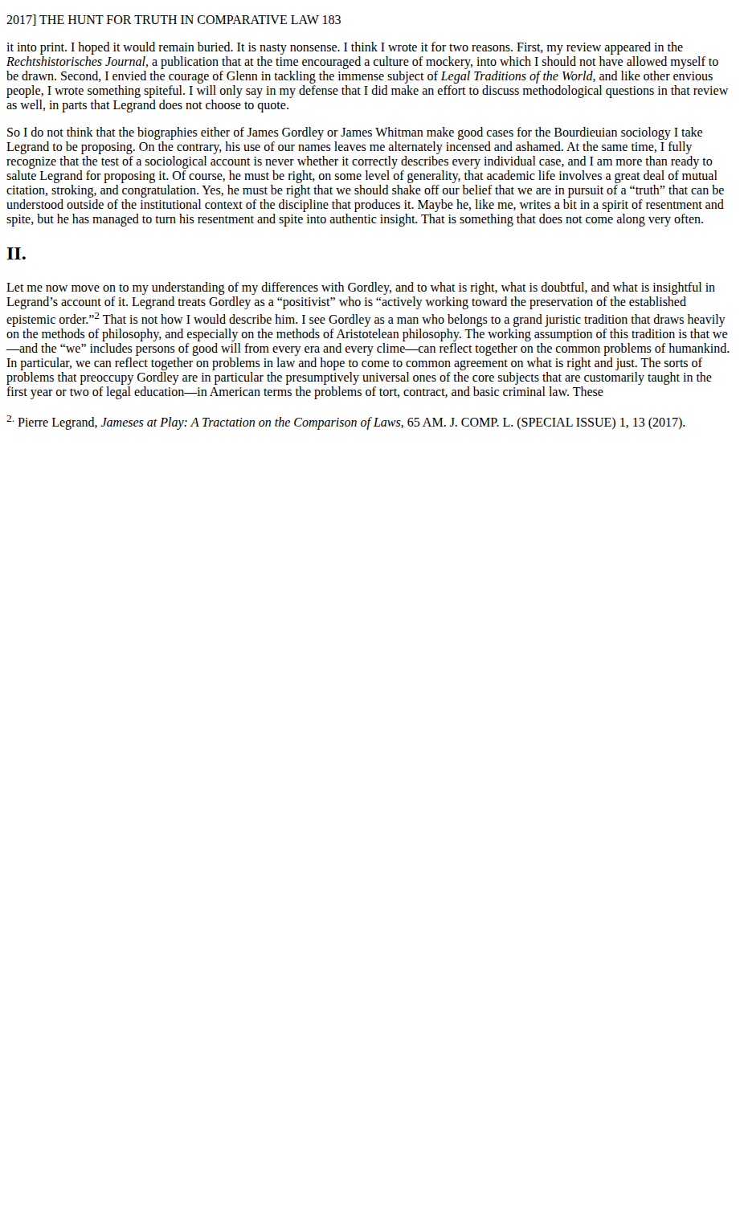2017] THE HUNT FOR TRUTH IN COMPARATIVE LAW 183
it into print. I hoped it would remain buried. It is nasty nonsense. I think I wrote it for two reasons. First, my review appeared in the Rechtshistorisches Journal, a publication that at the time encouraged a culture of mockery, into which I should not have allowed myself to be drawn. Second, I envied the courage of Glenn in tackling the immense subject of Legal Traditions of the World, and like other envious people, I wrote something spiteful. I will only say in my defense that I did make an effort to discuss methodological questions in that review as well, in parts that Legrand does not choose to quote.
So I do not think that the biographies either of James Gordley or James Whitman make good cases for the Bourdieuian sociology I take Legrand to be proposing. On the contrary, his use of our names leaves me alternately incensed and ashamed. At the same time, I fully recognize that the test of a sociological account is never whether it correctly describes every individual case, and I am more than ready to salute Legrand for proposing it. Of course, he must be right, on some level of generality, that academic life involves a great deal of mutual citation, stroking, and congratulation. Yes, he must be right that we should shake off our belief that we are in pursuit of a “truth” that can be understood outside of the institutional context of the discipline that produces it. Maybe he, like me, writes a bit in a spirit of resentment and spite, but he has managed to turn his resentment and spite into authentic insight. That is something that does not come along very often.
II.
Let me now move on to my understanding of my differences with Gordley, and to what is right, what is doubtful, and what is insightful in Legrand’s account of it. Legrand treats Gordley as a “positivist” who is “actively working toward the preservation of the established epistemic order.”2 That is not how I would describe him. I see Gordley as a man who belongs to a grand juristic tradition that draws heavily on the methods of philosophy, and especially on the methods of Aristotelean philosophy. The working assumption of this tradition is that we—and the “we” includes persons of good will from every era and every clime—can reflect together on the common problems of humankind. In particular, we can reflect together on problems in law and hope to come to common agreement on what is right and just. The sorts of problems that preoccupy Gordley are in particular the presumptively universal ones of the core subjects that are customarily taught in the first year or two of legal education—in American terms the problems of tort, contract, and basic criminal law. These
2. Pierre Legrand, Jameses at Play: A Tractation on the Comparison of Laws, 65 AM. J. COMP. L. (SPECIAL ISSUE) 1, 13 (2017).